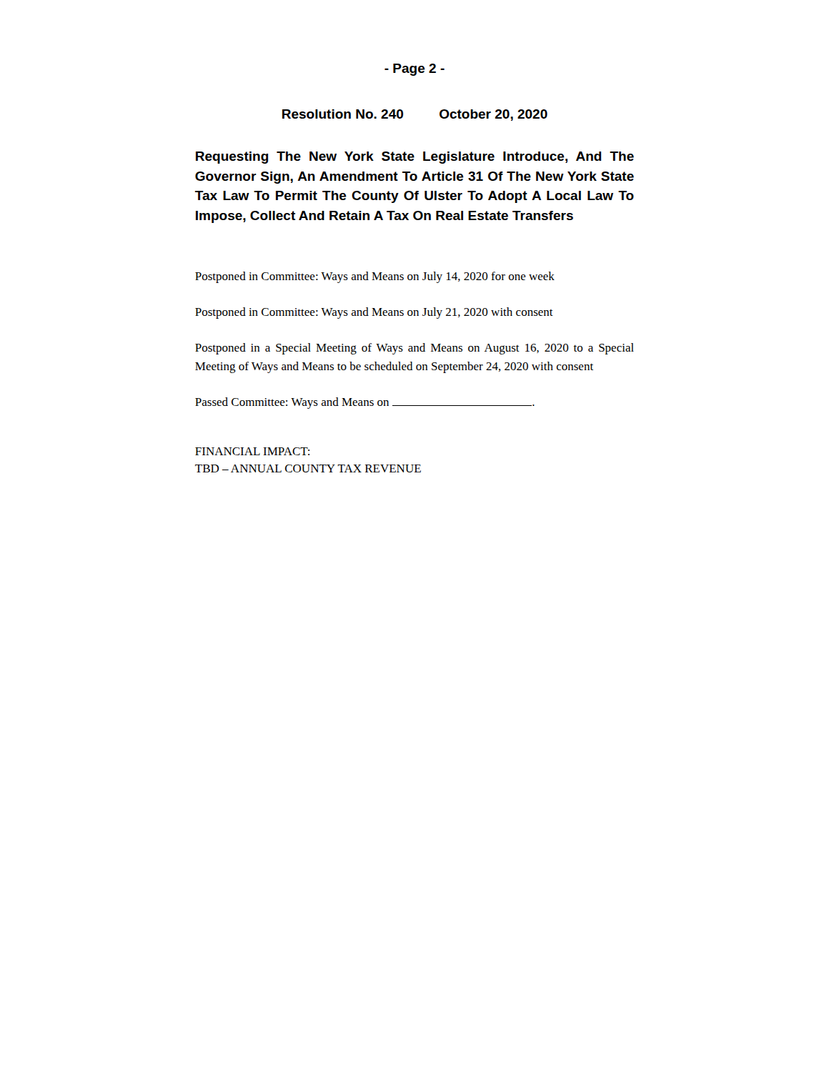- Page 2 -
Resolution No. 240 October 20, 2020
Requesting The New York State Legislature Introduce, And The Governor Sign, An Amendment To Article 31 Of The New York State Tax Law To Permit The County Of Ulster To Adopt A Local Law To Impose, Collect And Retain A Tax On Real Estate Transfers
Postponed in Committee: Ways and Means on July 14, 2020 for one week
Postponed in Committee: Ways and Means on July 21, 2020 with consent
Postponed in a Special Meeting of Ways and Means on August 16, 2020 to a Special Meeting of Ways and Means to be scheduled on September 24, 2020 with consent
Passed Committee: Ways and Means on .
FINANCIAL IMPACT:
TBD – ANNUAL COUNTY TAX REVENUE